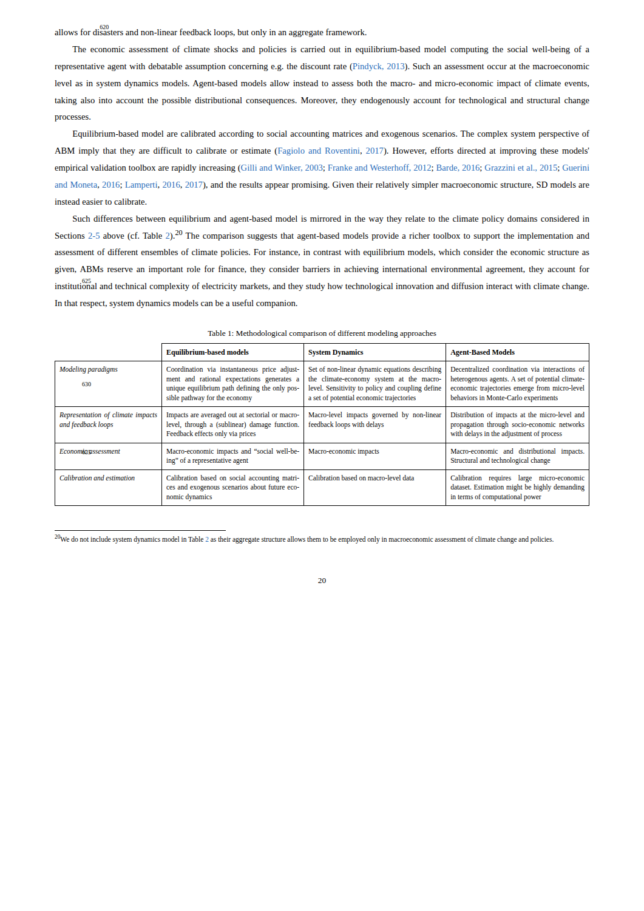allows for disasters and non-linear feedback loops, but only in an aggregate framework.
The economic assessment of climate shocks and policies is carried out in equilibrium-based model computing the social well-being of a representative agent with debatable assumption concerning e.g. the discount rate (Pindyck, 2013). Such an assessment occur at the macroeconomic level as in system dynamics models. Agent-620based models allow instead to assess both the macro- and micro-economic impact of climate events, taking also into account the possible distributional consequences. Moreover, they endogenously account for technological and structural change processes.
Equilibrium-based model are calibrated according to social accounting matrices and exogenous scenarios. The complex system perspective of ABM imply that they are difficult to calibrate or estimate (Fagiolo and Roventini, 2017). However, efforts directed at improving these models' empirical validation toolbox are rapidly increasing (Gilli and Winker, 2003; Franke and Westerhoff, 2012; Barde, 2016; Grazzini et al., 2015; Guerini and Moneta, 2016; Lamperti, 2016, 2017), and the results appear promising. Given their relatively simpler macroeconomic structure, SD models are instead easier to calibrate.
Such differences between equilibrium and agent-based model is mirrored in the way they relate to the climate policy domains considered in Sections 2-5 above (cf. Table 2).20 The comparison suggests that agent-based models provide a richer toolbox to support the implementation and assessment of different ensembles of climate policies. For instance, in contrast with equilibrium models, which consider the economic structure as given, ABMs reserve an important role for finance, they consider barriers in achieving international environmental agreement, they account for institutional and technical complexity of electricity markets, and they study how technological innovation and diffusion interact with climate change. In that respect, system dynamics models can be a useful companion.
Table 1: Methodological comparison of different modeling approaches
| | Equilibrium-based models | System Dynamics | Agent-Based Models |
| --- | --- | --- | --- |
| Modeling paradigms | Coordination via instantaneous price adjustment and rational expectations generates a unique equilibrium path defining the only possible pathway for the economy | Set of non-linear dynamic equations describing the climate-economy system at the macro-level. Sensitivity to policy and coupling define a set of potential economic trajectories | Decentralized coordination via interactions of heterogenous agents. A set of potential climate-economic trajectories emerge from micro-level behaviors in Monte-Carlo experiments |
| Representation of climate impacts and feedback loops | Impacts are averaged out at sectorial or macro-level, through a (sublinear) damage function. Feedback effects only via prices | Macro-level impacts governed by non-linear feedback loops with delays | Distribution of impacts at the micro-level and propagation through socio-economic networks with delays in the adjustment of process |
| Economic assessment | Macro-economic impacts and “social well-being” of a representative agent | Macro-economic impacts | Macro-economic and distributional impacts. Structural and technological change |
| Calibration and estimation | Calibration based on social accounting matrices and exogenous scenarios about future economic dynamics | Calibration based on macro-level data | Calibration requires large micro-economic dataset. Estimation might be highly demanding in terms of computational power |
20We do not include system dynamics model in Table 2 as their aggregate structure allows them to be employed only in macroeconomic assessment of climate change and policies.
20
625 630 635